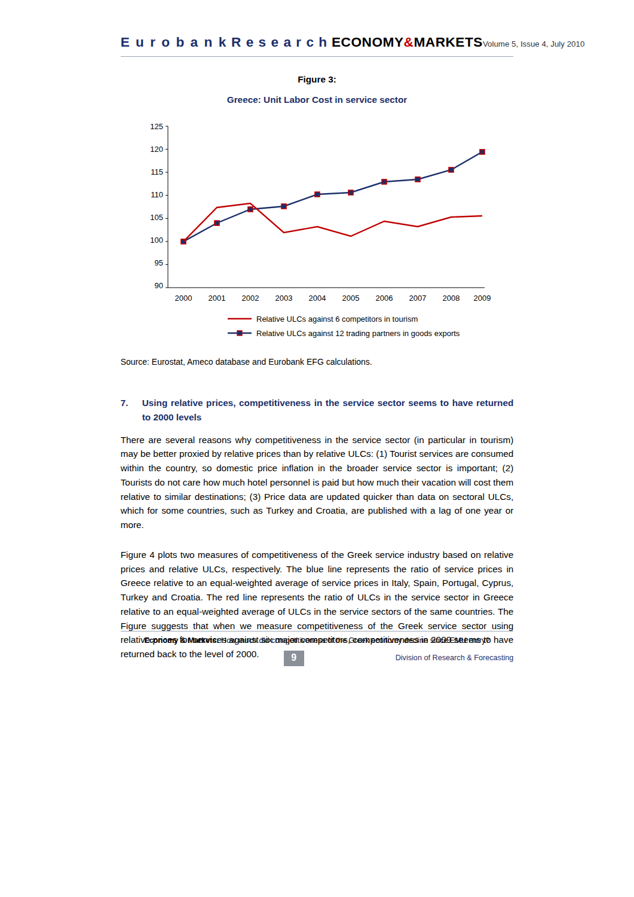E u r o b a n k R e s e a r c h ECONOMY&MARKETS
Volume 5, Issue 4, July 2010
Figure 3:
Greece: Unit Labor Cost in service sector
125 120 115 110 105 100 95 90 2000 2001 2002 2003 2004 2005 2006 2007 2008 2009 Relative ULCs against 6 competitors in tourism Relative ULCs against 12 trading partners in goods exports
Source: Eurostat, Ameco database and Eurobank EFG calculations.
7.
Using relative prices, competitiveness in the service sector seems to have returned to 2000 levels
There are several reasons why competitiveness in the service sector (in particular in tourism) may be better proxied by relative prices than by relative ULCs: (1) Tourist services are consumed within the country, so domestic price inflation in the broader service sector is important; (2) Tourists do not care how much hotel personnel is paid but how much their vacation will cost them relative to similar destinations; (3) Price data are updated quicker than data on sectoral ULCs, which for some countries, such as Turkey and Croatia, are published with a lag of one year or more.
Figure 4 plots two measures of competitiveness of the Greek service industry based on relative prices and relative ULCs, respectively. The blue line represents the ratio of service prices in Greece relative to an equal-weighted average of service prices in Italy, Spain, Portugal, Cyprus, Turkey and Croatia. The red line represents the ratio of ULCs in the service sector in Greece relative to an equal-weighted average of ULCs in the service sectors of the same countries. The Figure suggests that when we measure competitiveness of the Greek service sector using relative prices for services against six major competitors, competitiveness in 2009 seems to have returned back to the level of 2000.
Economy & Markets: How much did competitiveness of the Greek economy decline since EMU entry?
9
Division of Research & Forecasting